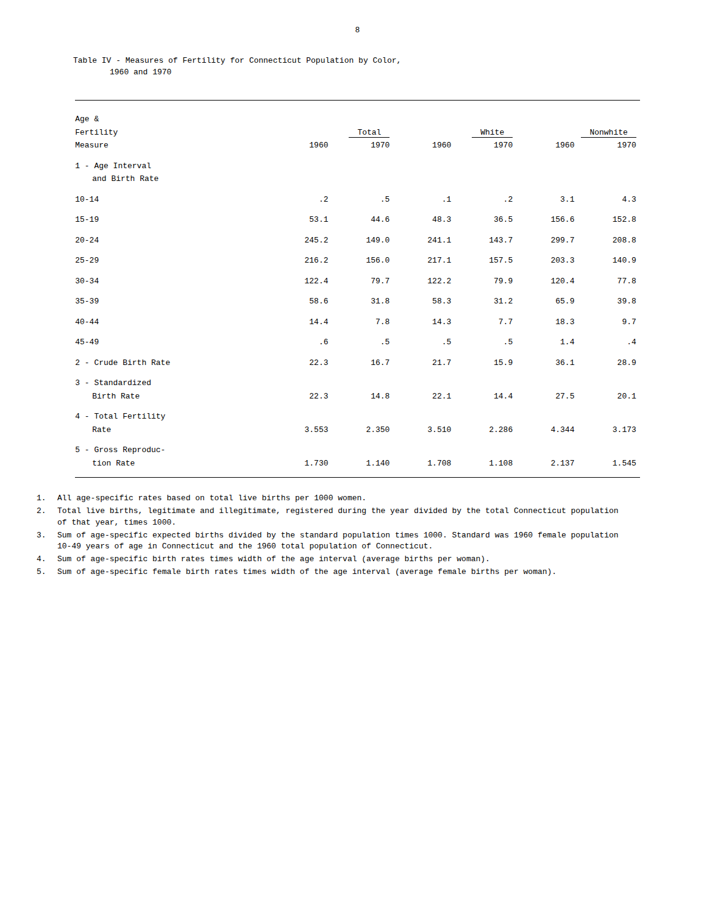8
Table IV - Measures of Fertility for Connecticut Population by Color, 1960 and 1970
| Age & | | | |
| --- | --- | --- | --- |
| Fertility | Total | White | Nonwhite |
| Measure | 1960 | 1970 | 1960 | 1970 | 1960 | 1970 |
| 1 - Age Interval | |
| and Birth Rate | |
| 10-14 | .2 | .5 | .1 | .2 | 3.1 | 4.3 |
| 15-19 | 53.1 | 44.6 | 48.3 | 36.5 | 156.6 | 152.8 |
| 20-24 | 245.2 | 149.0 | 241.1 | 143.7 | 299.7 | 208.8 |
| 25-29 | 216.2 | 156.0 | 217.1 | 157.5 | 203.3 | 140.9 |
| 30-34 | 122.4 | 79.7 | 122.2 | 79.9 | 120.4 | 77.8 |
| 35-39 | 58.6 | 31.8 | 58.3 | 31.2 | 65.9 | 39.8 |
| 40-44 | 14.4 | 7.8 | 14.3 | 7.7 | 18.3 | 9.7 |
| 45-49 | .6 | .5 | .5 | .5 | 1.4 | .4 |
| 2 - Crude Birth Rate | 22.3 | 16.7 | 21.7 | 15.9 | 36.1 | 28.9 |
| 3 - Standardized | |
| Birth Rate | 22.3 | 14.8 | 22.1 | 14.4 | 27.5 | 20.1 |
| 4 - Total Fertility | |
| Rate | 3.553 | 2.350 | 3.510 | 2.286 | 4.344 | 3.173 |
| 5 - Gross Reproduc- | |
| tion Rate | 1.730 | 1.140 | 1.708 | 1.108 | 2.137 | 1.545 |
All age-specific rates based on total live births per 1000 women.
Total live births, legitimate and illegitimate, registered during the year divided by the total Connecticut population of that year, times 1000.
Sum of age-specific expected births divided by the standard population times 1000. Standard was 1960 female population 10-49 years of age in Connecticut and the 1960 total population of Connecticut.
Sum of age-specific birth rates times width of the age interval (average births per woman).
Sum of age-specific female birth rates times width of the age interval (average female births per woman).